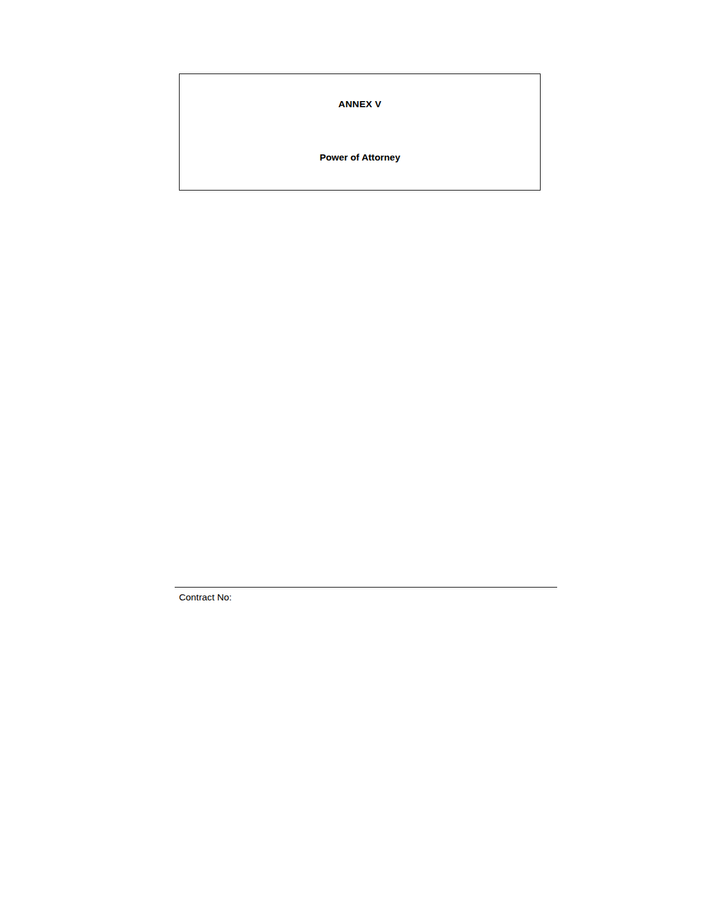ANNEX V
Power of Attorney
Contract No: